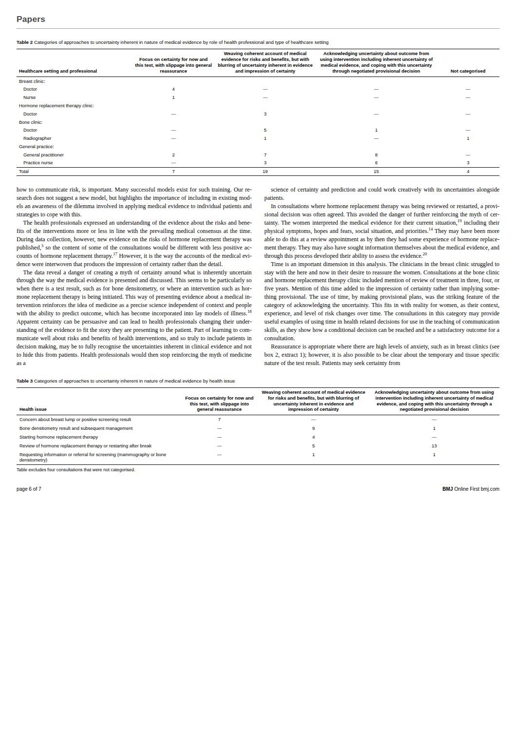Papers
Table 2 Categories of approaches to uncertainty inherent in nature of medical evidence by role of health professional and type of healthcare setting
| Healthcare setting and professional | Focus on certainty for now and this test, with slippage into general reassurance | Weaving coherent account of medical evidence for risks and benefits, but with blurring of uncertainty inherent in evidence and impression of certainty | Acknowledging uncertainty about outcome from using intervention including inherent uncertainty of medical evidence, and coping with this uncertainty through negotiated provisional decision | Not categorised |
| --- | --- | --- | --- | --- |
| Breast clinic: |
| Doctor | 4 | — | — | — |
| Nurse | 1 | — | — | — |
| Hormone replacement therapy clinic: |
| Doctor | — | 3 | — | — |
| Bone clinic: |
| Doctor | — | 5 | 1 | — |
| Radiographer | — | 1 | — | 1 |
| General practice: |
| General practitioner | 2 | 7 | 8 | — |
| Practice nurse | — | 3 | 6 | 3 |
| Total | 7 | 19 | 15 | 4 |
how to communicate risk, is important. Many successful models exist for such training. Our research does not suggest a new model, but highlights the importance of including in existing models an awareness of the dilemma involved in applying medical evidence to individual patients and strategies to cope with this.
The health professionals expressed an understanding of the evidence about the risks and benefits of the interventions more or less in line with the prevailing medical consensus at the time. During data collection, however, new evidence on the risks of hormone replacement therapy was published,3 so the content of some of the consultations would be different with less positive accounts of hormone replacement therapy.17 However, it is the way the accounts of the medical evidence were interwoven that produces the impression of certainty rather than the detail.
The data reveal a danger of creating a myth of certainty around what is inherently uncertain through the way the medical evidence is presented and discussed. This seems to be particularly so when there is a test result, such as for bone densitometry, or where an intervention such as hormone replacement therapy is being initiated. This way of presenting evidence about a medical intervention reinforces the idea of medicine as a precise science independent of context and people with the ability to predict outcome, which has become incorporated into lay models of illness.18 Apparent certainty can be persuasive and can lead to health professionals changing their understanding of the evidence to fit the story they are presenting to the patient. Part of learning to communicate well about risks and benefits of health interventions, and so truly to include patients in decision making, may be to fully recognise the uncertainties inherent in clinical evidence and not to hide this from patients. Health professionals would then stop reinforcing the myth of medicine as a
science of certainty and prediction and could work creatively with its uncertainties alongside patients.
In consultations where hormone replacement therapy was being reviewed or restarted, a provisional decision was often agreed. This avoided the danger of further reinforcing the myth of certainty. The women interpreted the medical evidence for their current situation,19 including their physical symptoms, hopes and fears, social situation, and priorities.14 They may have been more able to do this at a review appointment as by then they had some experience of hormone replacement therapy. They may also have sought information themselves about the medical evidence, and through this process developed their ability to assess the evidence.20
Time is an important dimension in this analysis. The clinicians in the breast clinic struggled to stay with the here and now in their desire to reassure the women. Consultations at the bone clinic and hormone replacement therapy clinic included mention of review of treatment in three, four, or five years. Mention of this time added to the impression of certainty rather than implying something provisional. The use of time, by making provisional plans, was the striking feature of the category of acknowledging the uncertainty. This fits in with reality for women, as their context, experience, and level of risk changes over time. The consultations in this category may provide useful examples of using time in health related decisions for use in the teaching of communication skills, as they show how a conditional decision can be reached and be a satisfactory outcome for a consultation.
Reassurance is appropriate where there are high levels of anxiety, such as in breast clinics (see box 2, extract 1); however, it is also possible to be clear about the temporary and tissue specific nature of the test result. Patients may seek certainty from
Table 3 Categories of approaches to uncertainty inherent in nature of medical evidence by health issue
| Health issue | Focus on certainty for now and this test, with slippage into general reassurance | Weaving coherent account of medical evidence for risks and benefits, but with blurring of uncertainty inherent in evidence and impression of certainty | Acknowledging uncertainty about outcome from using intervention including inherent uncertainty of medical evidence, and coping with this uncertainty through a negotiated provisional decision |
| --- | --- | --- | --- |
| Concern about breast lump or positive screening result | 7 | — | — |
| Bone densitometry result and subsequent management | — | 9 | 1 |
| Starting hormone replacement therapy | — | 4 | — |
| Review of hormone replacement therapy or restarting after break | — | 5 | 13 |
| Requesting information or referral for screening (mammography or bone densitometry) | — | 1 | 1 |
Table excludes four consultations that were not categorised.
page 6 of 7
BMJ Online First bmj.com